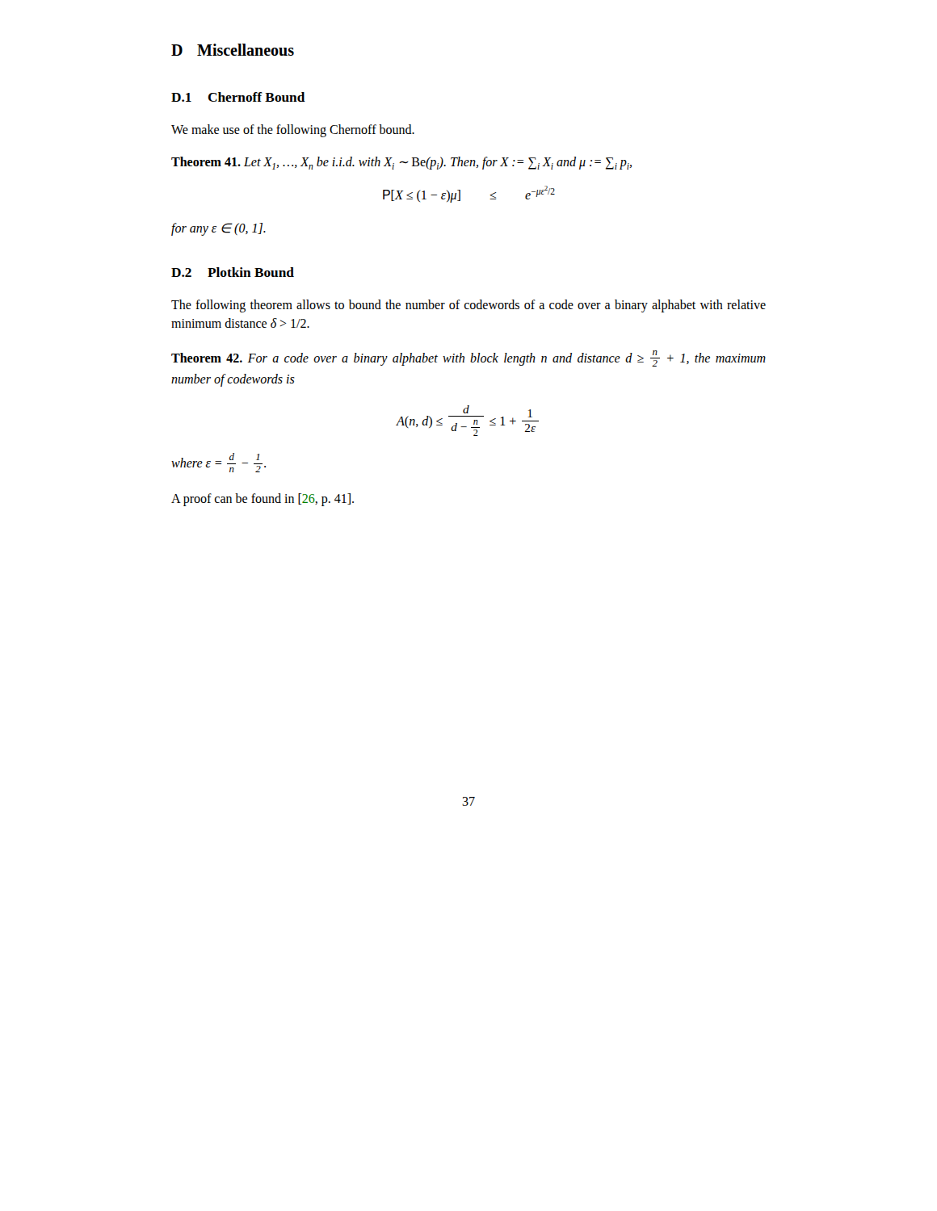DMiscellaneous
D.1 Chernoff Bound
We make use of the following Chernoff bound.
Theorem 41. Let X1, …, Xn be i.i.d. with Xi ∼ Be(pi). Then, for X := ∑i Xi and μ := ∑i pi, P[X ≤ (1 − ε)μ] ≤ e−με2/2 for any ε ∈ (0, 1].
D.2 Plotkin Bound
The following theorem allows to bound the number of codewords of a code over a binary alphabet with relative minimum distance δ > 1/2.
Theorem 42. For a code over a binary alphabet with block length n and distance d ≥ n 2 + 1, the maximum number of codewords is A(n, d) ≤ dd − n 2 ≤ 1 + 12ε where ε = dn − 12.
A proof can be found in [26, p. 41].
37